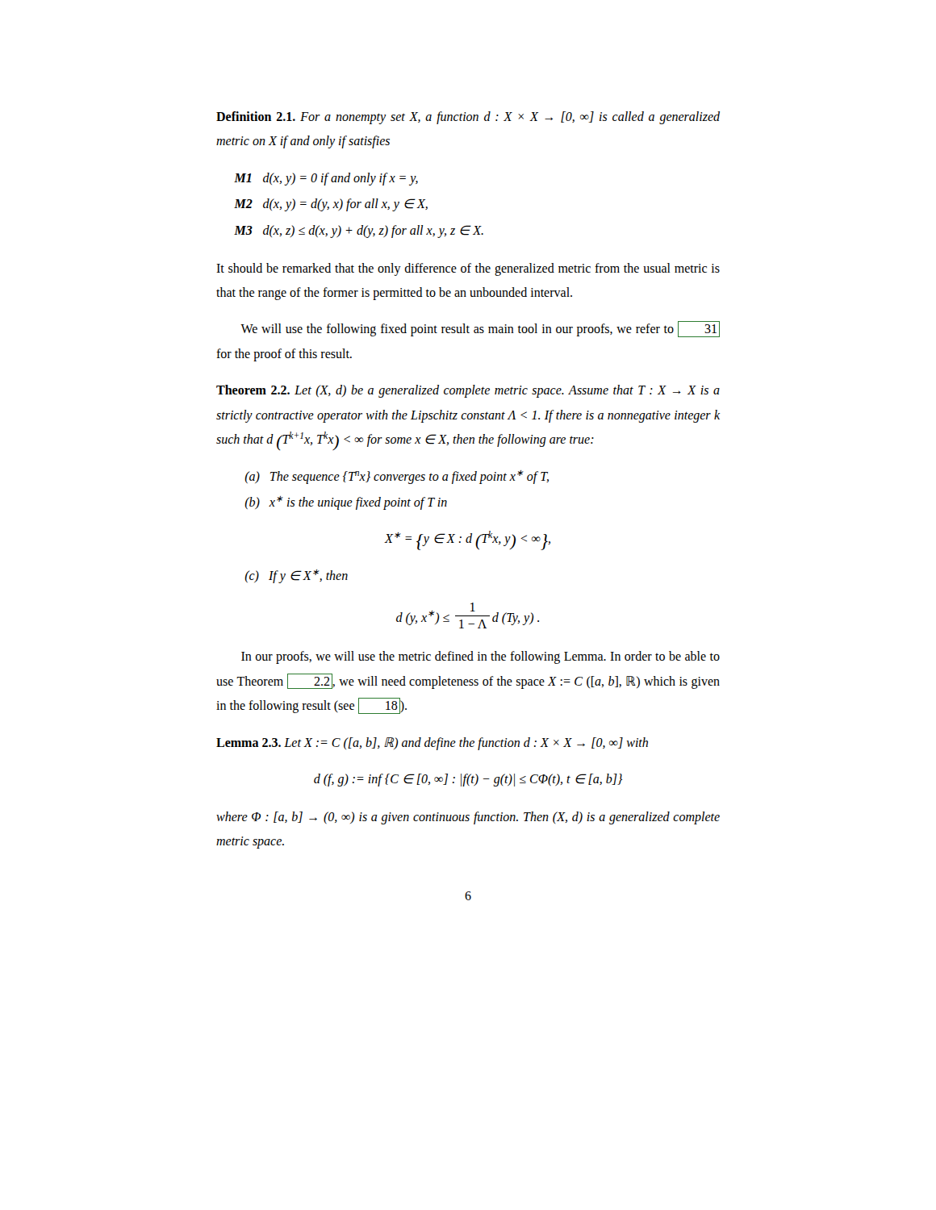Definition 2.1. For a nonempty set X, a function d : X × X → [0, ∞] is called a generalized metric on X if and only if satisfies
M1 d(x, y) = 0 if and only if x = y,
M2 d(x, y) = d(y, x) for all x, y ∈ X,
M3 d(x, z) ≤ d(x, y) + d(y, z) for all x, y, z ∈ X.
It should be remarked that the only difference of the generalized metric from the usual metric is that the range of the former is permitted to be an unbounded interval.
We will use the following fixed point result as main tool in our proofs, we refer to 31 for the proof of this result.
Theorem 2.2. Let (X, d) be a generalized complete metric space. Assume that T : X → X is a strictly contractive operator with the Lipschitz constant Λ < 1. If there is a nonnegative integer k such that d (Tk+1x, Tkx) < ∞ for some x ∈ X, then the following are true:
(a) The sequence {Tnx} converges to a fixed point x∗ of T,
(b) x∗ is the unique fixed point of T in
X∗ = {y ∈ X : d (Tkx, y) < ∞},
(c) If y ∈ X∗, then
d (y, x∗) ≤ 11 − Λ d (Ty, y) .
In our proofs, we will use the metric defined in the following Lemma. In order to be able to use Theorem 2.2, we will need completeness of the space X := C ([a, b], ℝ) which is given in the following result (see 18).
Lemma 2.3. Let X := C ([a, b], ℝ) and define the function d : X × X → [0, ∞] with
d (f, g) := inf {C ∈ [0, ∞] : |f(t) − g(t)| ≤ CΦ(t), t ∈ [a, b]}
where Φ : [a, b] → (0, ∞) is a given continuous function. Then (X, d) is a generalized complete metric space.
6